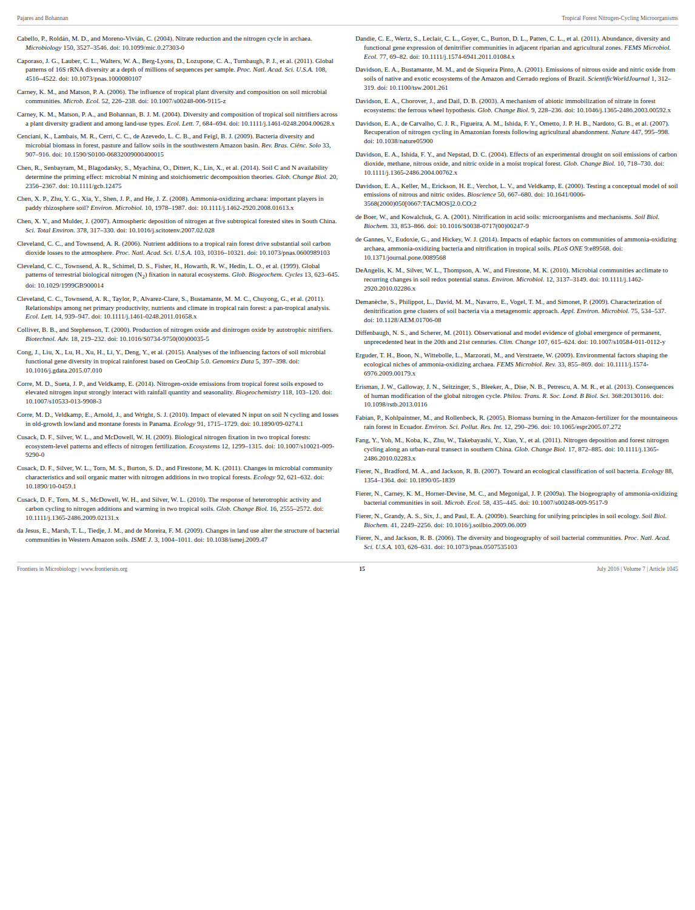Pajares and Bohannan Tropical Forest Nitrogen-Cycling Microorganisms
Cabello, P., Roldán, M. D., and Moreno-Vivián, C. (2004). Nitrate reduction and the nitrogen cycle in archaea. Microbiology 150, 3527–3546. doi: 10.1099/mic.0.27303-0
Caporaso, J. G., Lauber, C. L., Walters, W. A., Berg-Lyons, D., Lozupone, C. A., Turnbaugh, P. J., et al. (2011). Global patterns of 16S rRNA diversity at a depth of millions of sequences per sample. Proc. Natl. Acad. Sci. U.S.A. 108, 4516–4522. doi: 10.1073/pnas.1000080107
Carney, K. M., and Matson, P. A. (2006). The influence of tropical plant diversity and composition on soil microbial communities. Microb. Ecol. 52, 226–238. doi: 10.1007/s00248-006-9115-z
Carney, K. M., Matson, P. A., and Bohannan, B. J. M. (2004). Diversity and composition of tropical soil nitrifiers across a plant diversity gradient and among land-use types. Ecol. Lett. 7, 684–694. doi: 10.1111/j.1461-0248.2004.00628.x
Cenciani, K., Lambais, M. R., Cerri, C. C., de Azevedo, L. C. B., and Feigl, B. J. (2009). Bacteria diversity and microbial biomass in forest, pasture and fallow soils in the southwestern Amazon basin. Rev. Bras. Ciênc. Solo 33, 907–916. doi: 10.1590/S0100-06832009000400015
Chen, R., Senbayram, M., Blagodatsky, S., Myachina, O., Dittert, K., Lin, X., et al. (2014). Soil C and N availability determine the priming effect: microbial N mining and stoichiometric decomposition theories. Glob. Change Biol. 20, 2356–2367. doi: 10.1111/gcb.12475
Chen, X. P., Zhu, Y. G., Xia, Y., Shen, J. P., and He, J. Z. (2008). Ammonia-oxidizing archaea: important players in paddy rhizosphere soil? Environ. Microbiol. 10, 1978–1987. doi: 10.1111/j.1462-2920.2008.01613.x
Chen, X. Y., and Mulder, J. (2007). Atmospheric deposition of nitrogen at five subtropical forested sites in South China. Sci. Total Environ. 378, 317–330. doi: 10.1016/j.scitotenv.2007.02.028
Cleveland, C. C., and Townsend, A. R. (2006). Nutrient additions to a tropical rain forest drive substantial soil carbon dioxide losses to the atmosphere. Proc. Natl. Acad. Sci. U.S.A. 103, 10316–10321. doi: 10.1073/pnas.0600989103
Cleveland, C. C., Townsend, A. R., Schimel, D. S., Fisher, H., Howarth, R. W., Hedin, L. O., et al. (1999). Global patterns of terrestrial biological nitrogen (N2) fixation in natural ecosystems. Glob. Biogeochem. Cycles 13, 623–645. doi: 10.1029/1999GB900014
Cleveland, C. C., Townsend, A. R., Taylor, P., Alvarez-Clare, S., Bustamante, M. M. C., Chuyong, G., et al. (2011). Relationships among net primary productivity, nutrients and climate in tropical rain forest: a pan-tropical analysis. Ecol. Lett. 14, 939–947. doi: 10.1111/j.1461-0248.2011.01658.x
Colliver, B. B., and Stephenson, T. (2000). Production of nitrogen oxide and dinitrogen oxide by autotrophic nitrifiers. Biotechnol. Adv. 18, 219–232. doi: 10.1016/S0734-9750(00)00035-5
Cong, J., Liu, X., Lu, H., Xu, H., Li, Y., Deng, Y., et al. (2015). Analyses of the influencing factors of soil microbial functional gene diversity in tropical rainforest based on GeoChip 5.0. Genomics Data 5, 397–398. doi: 10.1016/j.gdata.2015.07.010
Corre, M. D., Sueta, J. P., and Veldkamp, E. (2014). Nitrogen-oxide emissions from tropical forest soils exposed to elevated nitrogen input strongly interact with rainfall quantity and seasonality. Biogeochemistry 118, 103–120. doi: 10.1007/s10533-013-9908-3
Corre, M. D., Veldkamp, E., Arnold, J., and Wright, S. J. (2010). Impact of elevated N input on soil N cycling and losses in old-growth lowland and montane forests in Panama. Ecology 91, 1715–1729. doi: 10.1890/09-0274.1
Cusack, D. F., Silver, W. L., and McDowell, W. H. (2009). Biological nitrogen fixation in two tropical forests: ecosystem-level patterns and effects of nitrogen fertilization. Ecosystems 12, 1299–1315. doi: 10.1007/s10021-009-9290-0
Cusack, D. F., Silver, W. L., Torn, M. S., Burton, S. D., and Firestone, M. K. (2011). Changes in microbial community characteristics and soil organic matter with nitrogen additions in two tropical forests. Ecology 92, 621–632. doi: 10.1890/10-0459.1
Cusack, D. F., Torn, M. S., McDowell, W. H., and Silver, W. L. (2010). The response of heterotrophic activity and carbon cycling to nitrogen additions and warming in two tropical soils. Glob. Change Biol. 16, 2555–2572. doi: 10.1111/j.1365-2486.2009.02131.x
da Jesus, E., Marsh, T. L., Tiedje, J. M., and de Moreira, F. M. (2009). Changes in land use alter the structure of bacterial communities in Western Amazon soils. ISME J. 3, 1004–1011. doi: 10.1038/ismej.2009.47
Dandie, C. E., Wertz, S., Leclair, C. L., Goyer, C., Burton, D. L., Patten, C. L., et al. (2011). Abundance, diversity and functional gene expression of denitrifier communities in adjacent riparian and agricultural zones. FEMS Microbiol. Ecol. 77, 69–82. doi: 10.1111/j.1574-6941.2011.01084.x
Davidson, E. A., Bustamante, M. M., and de Siqueira Pinto, A. (2001). Emissions of nitrous oxide and nitric oxide from soils of native and exotic ecosystems of the Amazon and Cerrado regions of Brazil. ScientificWorldJournal 1, 312–319. doi: 10.1100/tsw.2001.261
Davidson, E. A., Chorover, J., and Dail, D. B. (2003). A mechanism of abiotic immobilization of nitrate in forest ecosystems: the ferrous wheel hypothesis. Glob. Change Biol. 9, 228–236. doi: 10.1046/j.1365-2486.2003.00592.x
Davidson, E. A., de Carvalho, C. J. R., Figueira, A. M., Ishida, F. Y., Ometto, J. P. H. B., Nardoto, G. B., et al. (2007). Recuperation of nitrogen cycling in Amazonian forests following agricultural abandonment. Nature 447, 995–998. doi: 10.1038/nature05900
Davidson, E. A., Ishida, F. Y., and Nepstad, D. C. (2004). Effects of an experimental drought on soil emissions of carbon dioxide, methane, nitrous oxide, and nitric oxide in a moist tropical forest. Glob. Change Biol. 10, 718–730. doi: 10.1111/j.1365-2486.2004.00762.x
Davidson, E. A., Keller, M., Erickson, H. E., Verchot, L. V., and Veldkamp, E. (2000). Testing a conceptual model of soil emissions of nitrous and nitric oxides. Bioscience 50, 667–680. doi: 10.1641/0006-3568(2000)050[0667:TACMOS]2.0.CO;2
de Boer, W., and Kowalchuk, G. A. (2001). Nitrification in acid soils: microorganisms and mechanisms. Soil Biol. Biochem. 33, 853–866. doi: 10.1016/S0038-0717(00)00247-9
de Gannes, V., Eudoxie, G., and Hickey, W. J. (2014). Impacts of edaphic factors on communities of ammonia-oxidizing archaea, ammonia-oxidizing bacteria and nitrification in tropical soils. PLoS ONE 9:e89568. doi: 10.1371/journal.pone.0089568
DeAngelis, K. M., Silver, W. L., Thompson, A. W., and Firestone, M. K. (2010). Microbial communities acclimate to recurring changes in soil redox potential status. Environ. Microbiol. 12, 3137–3149. doi: 10.1111/j.1462-2920.2010.02286.x
Demanèche, S., Philippot, L., David, M. M., Navarro, E., Vogel, T. M., and Simonet, P. (2009). Characterization of denitrification gene clusters of soil bacteria via a metagenomic approach. Appl. Environ. Microbiol. 75, 534–537. doi: 10.1128/AEM.01706-08
Diffenbaugh, N. S., and Scherer, M. (2011). Observational and model evidence of global emergence of permanent, unprecedented heat in the 20th and 21st centuries. Clim. Change 107, 615–624. doi: 10.1007/s10584-011-0112-y
Erguder, T. H., Boon, N., Wittebolle, L., Marzorati, M., and Verstraete, W. (2009). Environmental factors shaping the ecological niches of ammonia-oxidizing archaea. FEMS Microbiol. Rev. 33, 855–869. doi: 10.1111/j.1574-6976.2009.00179.x
Erisman, J. W., Galloway, J. N., Seitzinger, S., Bleeker, A., Dise, N. B., Petrescu, A. M. R., et al. (2013). Consequences of human modification of the global nitrogen cycle. Philos. Trans. R. Soc. Lond. B Biol. Sci. 368:20130116. doi: 10.1098/rstb.2013.0116
Fabian, P., Kohlpaintner, M., and Rollenbeck, R. (2005). Biomass burning in the Amazon-fertilizer for the mountaineous rain forest in Ecuador. Environ. Sci. Pollut. Res. Int. 12, 290–296. doi: 10.1065/espr2005.07.272
Fang, Y., Yoh, M., Koba, K., Zhu, W., Takebayashi, Y., Xiao, Y., et al. (2011). Nitrogen deposition and forest nitrogen cycling along an urban-rural transect in southern China. Glob. Change Biol. 17, 872–885. doi: 10.1111/j.1365-2486.2010.02283.x
Fierer, N., Bradford, M. A., and Jackson, R. B. (2007). Toward an ecological classification of soil bacteria. Ecology 88, 1354–1364. doi: 10.1890/05-1839
Fierer, N., Carney, K. M., Horner-Devine, M. C., and Megonigal, J. P. (2009a). The biogeography of ammonia-oxidizing bacterial communities in soil. Microb. Ecol. 58, 435–445. doi: 10.1007/s00248-009-9517-9
Fierer, N., Grandy, A. S., Six, J., and Paul, E. A. (2009b). Searching for unifying principles in soil ecology. Soil Biol. Biochem. 41, 2249–2256. doi: 10.1016/j.soilbio.2009.06.009
Fierer, N., and Jackson, R. B. (2006). The diversity and biogeography of soil bacterial communities. Proc. Natl. Acad. Sci. U.S.A. 103, 626–631. doi: 10.1073/pnas.0507535103
Frontiers in Microbiology | www.frontiersin.org 15 July 2016 | Volume 7 | Article 1045